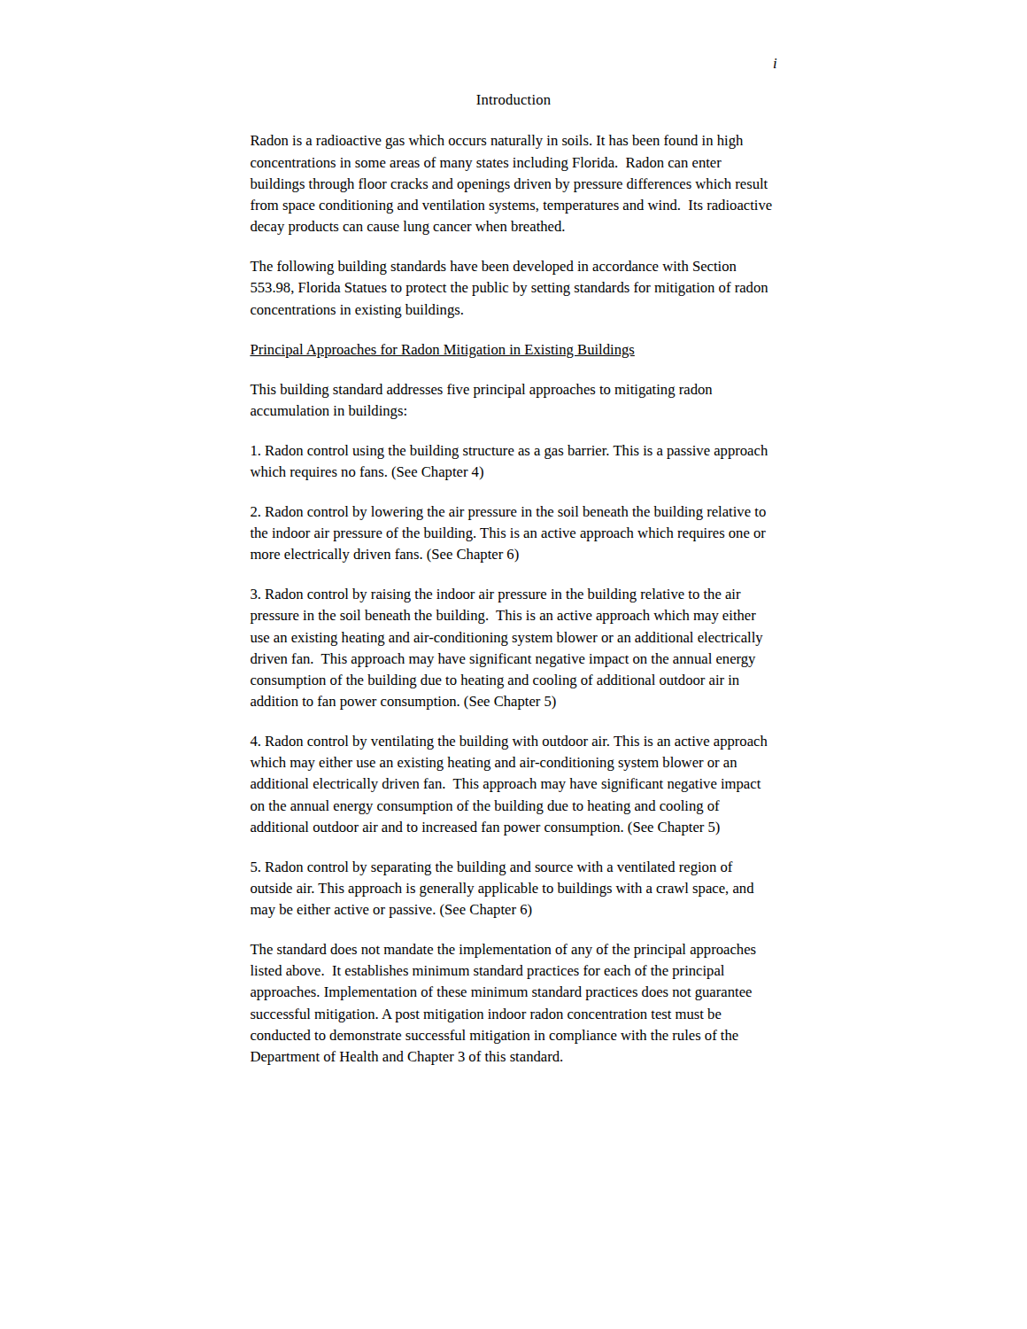i
Introduction
Radon is a radioactive gas which occurs naturally in soils. It has been found in high concentrations in some areas of many states including Florida. Radon can enter buildings through floor cracks and openings driven by pressure differences which result from space conditioning and ventilation systems, temperatures and wind. Its radioactive decay products can cause lung cancer when breathed.
The following building standards have been developed in accordance with Section 553.98, Florida Statues to protect the public by setting standards for mitigation of radon concentrations in existing buildings.
Principal Approaches for Radon Mitigation in Existing Buildings
This building standard addresses five principal approaches to mitigating radon accumulation in buildings:
1. Radon control using the building structure as a gas barrier. This is a passive approach which requires no fans. (See Chapter 4)
2. Radon control by lowering the air pressure in the soil beneath the building relative to the indoor air pressure of the building. This is an active approach which requires one or more electrically driven fans. (See Chapter 6)
3. Radon control by raising the indoor air pressure in the building relative to the air pressure in the soil beneath the building. This is an active approach which may either use an existing heating and air-conditioning system blower or an additional electrically driven fan. This approach may have significant negative impact on the annual energy consumption of the building due to heating and cooling of additional outdoor air in addition to fan power consumption. (See Chapter 5)
4. Radon control by ventilating the building with outdoor air. This is an active approach which may either use an existing heating and air-conditioning system blower or an additional electrically driven fan. This approach may have significant negative impact on the annual energy consumption of the building due to heating and cooling of additional outdoor air and to increased fan power consumption. (See Chapter 5)
5. Radon control by separating the building and source with a ventilated region of outside air. This approach is generally applicable to buildings with a crawl space, and may be either active or passive. (See Chapter 6)
The standard does not mandate the implementation of any of the principal approaches listed above. It establishes minimum standard practices for each of the principal approaches. Implementation of these minimum standard practices does not guarantee successful mitigation. A post mitigation indoor radon concentration test must be conducted to demonstrate successful mitigation in compliance with the rules of the Department of Health and Chapter 3 of this standard.